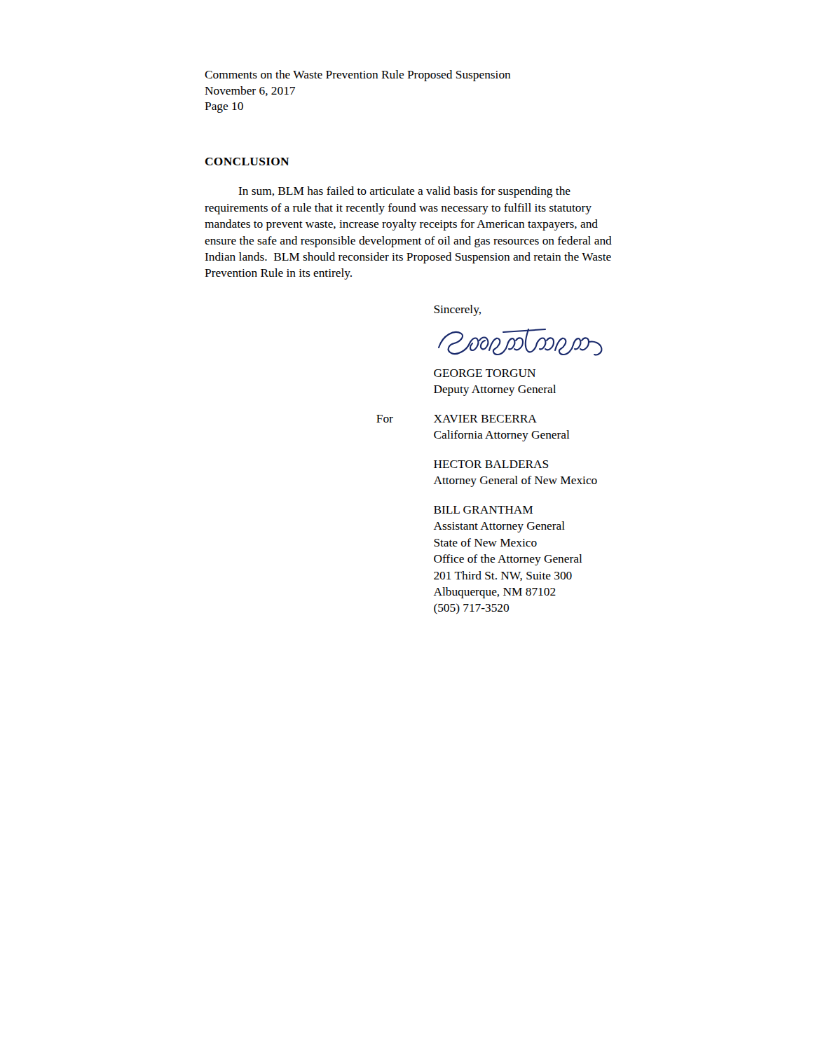Comments on the Waste Prevention Rule Proposed Suspension
November 6, 2017
Page 10
CONCLUSION
In sum, BLM has failed to articulate a valid basis for suspending the requirements of a rule that it recently found was necessary to fulfill its statutory mandates to prevent waste, increase royalty receipts for American taxpayers, and ensure the safe and responsible development of oil and gas resources on federal and Indian lands. BLM should reconsider its Proposed Suspension and retain the Waste Prevention Rule in its entirely.
Sincerely,
GEORGE TORGUN
Deputy Attorney General
For
XAVIER BECERRA
California Attorney General
HECTOR BALDERAS
Attorney General of New Mexico
BILL GRANTHAM
Assistant Attorney General
State of New Mexico
Office of the Attorney General
201 Third St. NW, Suite 300
Albuquerque, NM 87102
(505) 717-3520